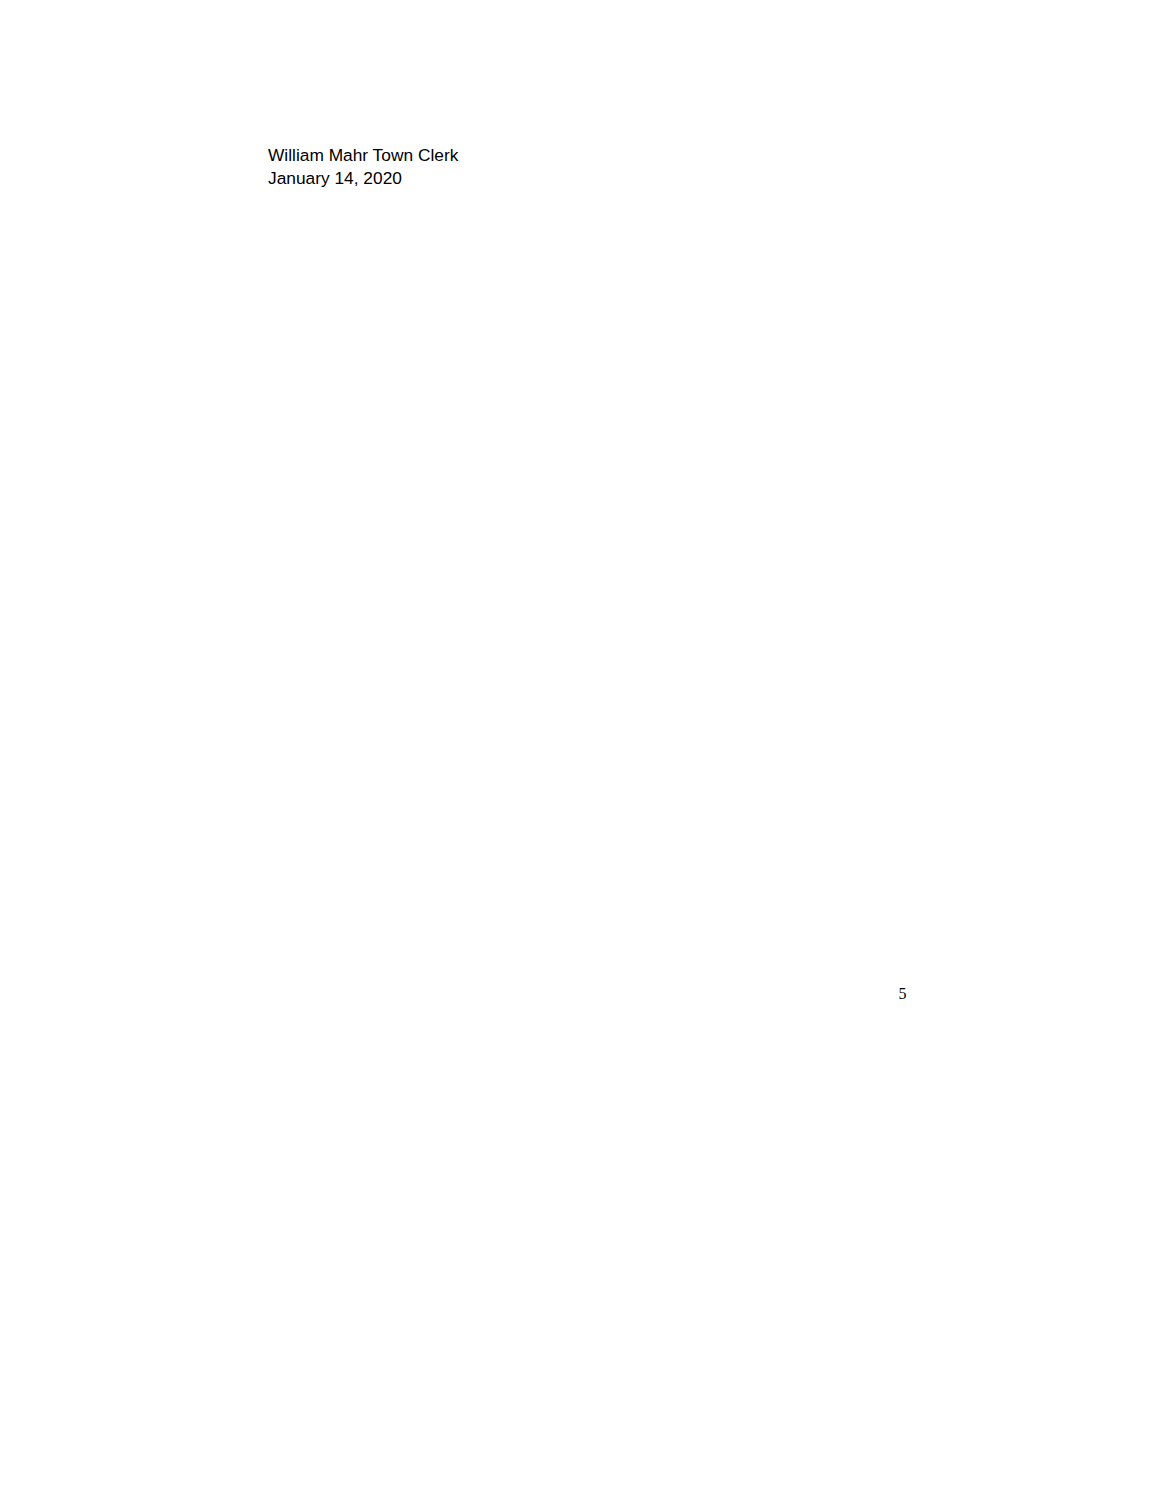William Mahr Town Clerk
January 14, 2020
5